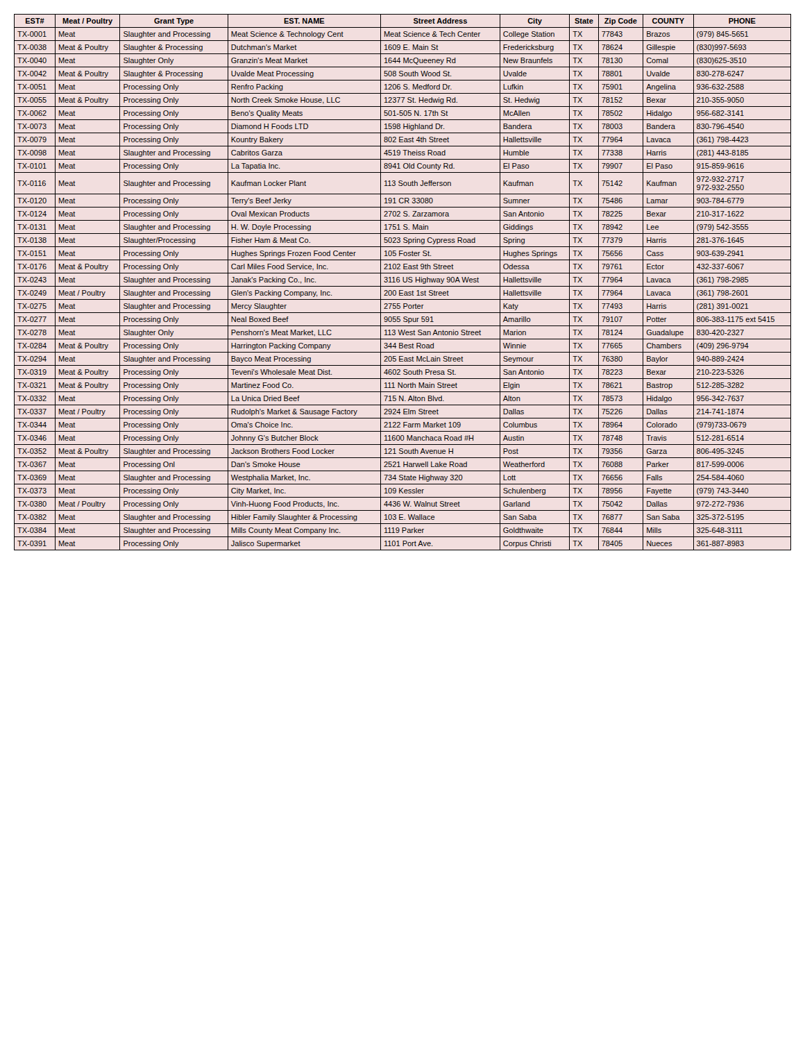| EST# | Meat / Poultry | Grant Type | EST. NAME | Street Address | City | State | Zip Code | COUNTY | PHONE |
| --- | --- | --- | --- | --- | --- | --- | --- | --- | --- |
| TX-0001 | Meat | Slaughter and Processing | Meat Science & Technology Cent | Meat Science & Tech Center | College Station | TX | 77843 | Brazos | (979) 845-5651 |
| TX-0038 | Meat & Poultry | Slaughter & Processing | Dutchman's Market | 1609 E. Main St | Fredericksburg | TX | 78624 | Gillespie | (830)997-5693 |
| TX-0040 | Meat | Slaughter Only | Granzin's Meat Market | 1644 McQueeney Rd | New Braunfels | TX | 78130 | Comal | (830)625-3510 |
| TX-0042 | Meat & Poultry | Slaughter & Processing | Uvalde Meat Processing | 508 South Wood St. | Uvalde | TX | 78801 | Uvalde | 830-278-6247 |
| TX-0051 | Meat | Processing Only | Renfro Packing | 1206 S. Medford Dr. | Lufkin | TX | 75901 | Angelina | 936-632-2588 |
| TX-0055 | Meat & Poultry | Processing Only | North Creek Smoke House, LLC | 12377 St. Hedwig Rd. | St. Hedwig | TX | 78152 | Bexar | 210-355-9050 |
| TX-0062 | Meat | Processing Only | Beno's Quality Meats | 501-505 N. 17th St | McAllen | TX | 78502 | Hidalgo | 956-682-3141 |
| TX-0073 | Meat | Processing Only | Diamond H Foods LTD | 1598 Highland Dr. | Bandera | TX | 78003 | Bandera | 830-796-4540 |
| TX-0079 | Meat | Processing Only | Kountry Bakery | 802 East 4th Street | Hallettsville | TX | 77964 | Lavaca | (361) 798-4423 |
| TX-0098 | Meat | Slaughter and Processing | Cabritos Garza | 4519 Theiss Road | Humble | TX | 77338 | Harris | (281) 443-8185 |
| TX-0101 | Meat | Processing Only | La Tapatia Inc. | 8941 Old County Rd. | El Paso | TX | 79907 | El Paso | 915-859-9616 |
| TX-0116 | Meat | Slaughter and Processing | Kaufman Locker Plant | 113 South Jefferson | Kaufman | TX | 75142 | Kaufman | 972-932-2717 972-932-2550 |
| TX-0120 | Meat | Processing Only | Terry's Beef Jerky | 191 CR 33080 | Sumner | TX | 75486 | Lamar | 903-784-6779 |
| TX-0124 | Meat | Processing Only | Oval Mexican Products | 2702 S. Zarzamora | San Antonio | TX | 78225 | Bexar | 210-317-1622 |
| TX-0131 | Meat | Slaughter and Processing | H. W. Doyle Processing | 1751 S. Main | Giddings | TX | 78942 | Lee | (979) 542-3555 |
| TX-0138 | Meat | Slaughter/Processing | Fisher Ham & Meat Co. | 5023 Spring Cypress Road | Spring | TX | 77379 | Harris | 281-376-1645 |
| TX-0151 | Meat | Processing Only | Hughes Springs Frozen Food Center | 105 Foster St. | Hughes Springs | TX | 75656 | Cass | 903-639-2941 |
| TX-0176 | Meat & Poultry | Processing Only | Carl Miles Food Service, Inc. | 2102 East 9th Street | Odessa | TX | 79761 | Ector | 432-337-6067 |
| TX-0243 | Meat | Slaughter and Processing | Janak's Packing Co., Inc. | 3116 US Highway 90A West | Hallettsville | TX | 77964 | Lavaca | (361) 798-2985 |
| TX-0249 | Meat / Poultry | Slaughter and Processing | Glen's Packing Company, Inc. | 200 East 1st Street | Hallettsville | TX | 77964 | Lavaca | (361) 798-2601 |
| TX-0275 | Meat | Slaughter and Processing | Mercy Slaughter | 2755 Porter | Katy | TX | 77493 | Harris | (281) 391-0021 |
| TX-0277 | Meat | Processing Only | Neal Boxed Beef | 9055 Spur 591 | Amarillo | TX | 79107 | Potter | 806-383-1175 ext 5415 |
| TX-0278 | Meat | Slaughter Only | Penshorn's Meat Market, LLC | 113 West San Antonio Street | Marion | TX | 78124 | Guadalupe | 830-420-2327 |
| TX-0284 | Meat & Poultry | Processing Only | Harrington Packing Company | 344 Best Road | Winnie | TX | 77665 | Chambers | (409) 296-9794 |
| TX-0294 | Meat | Slaughter and Processing | Bayco Meat Processing | 205 East McLain Street | Seymour | TX | 76380 | Baylor | 940-889-2424 |
| TX-0319 | Meat & Poultry | Processing Only | Teveni's Wholesale Meat Dist. | 4602 South Presa St. | San Antonio | TX | 78223 | Bexar | 210-223-5326 |
| TX-0321 | Meat & Poultry | Processing Only | Martinez Food Co. | 111 North Main Street | Elgin | TX | 78621 | Bastrop | 512-285-3282 |
| TX-0332 | Meat | Processing Only | La Unica Dried Beef | 715 N. Alton Blvd. | Alton | TX | 78573 | Hidalgo | 956-342-7637 |
| TX-0337 | Meat / Poultry | Processing Only | Rudolph's Market & Sausage Factory | 2924 Elm Street | Dallas | TX | 75226 | Dallas | 214-741-1874 |
| TX-0344 | Meat | Processing Only | Oma's Choice Inc. | 2122 Farm Market 109 | Columbus | TX | 78964 | Colorado | (979)733-0679 |
| TX-0346 | Meat | Processing Only | Johnny G's Butcher Block | 11600 Manchaca Road #H | Austin | TX | 78748 | Travis | 512-281-6514 |
| TX-0352 | Meat & Poultry | Slaughter and Processing | Jackson Brothers Food Locker | 121 South Avenue H | Post | TX | 79356 | Garza | 806-495-3245 |
| TX-0367 | Meat | Processing Onl | Dan's Smoke House | 2521 Harwell Lake Road | Weatherford | TX | 76088 | Parker | 817-599-0006 |
| TX-0369 | Meat | Slaughter and Processing | Westphalia Market, Inc. | 734 State Highway 320 | Lott | TX | 76656 | Falls | 254-584-4060 |
| TX-0373 | Meat | Processing Only | City Market, Inc. | 109 Kessler | Schulenberg | TX | 78956 | Fayette | (979) 743-3440 |
| TX-0380 | Meat / Poultry | Processing Only | Vinh-Huong Food Products, Inc. | 4436 W. Walnut Street | Garland | TX | 75042 | Dallas | 972-272-7936 |
| TX-0382 | Meat | Slaughter and Processing | Hibler Family Slaughter & Processing | 103 E. Wallace | San Saba | TX | 76877 | San Saba | 325-372-5195 |
| TX-0384 | Meat | Slaughter and Processing | Mills County Meat Company Inc. | 1119 Parker | Goldthwaite | TX | 76844 | Mills | 325-648-3111 |
| TX-0391 | Meat | Processing Only | Jalisco Supermarket | 1101 Port Ave. | Corpus Christi | TX | 78405 | Nueces | 361-887-8983 |